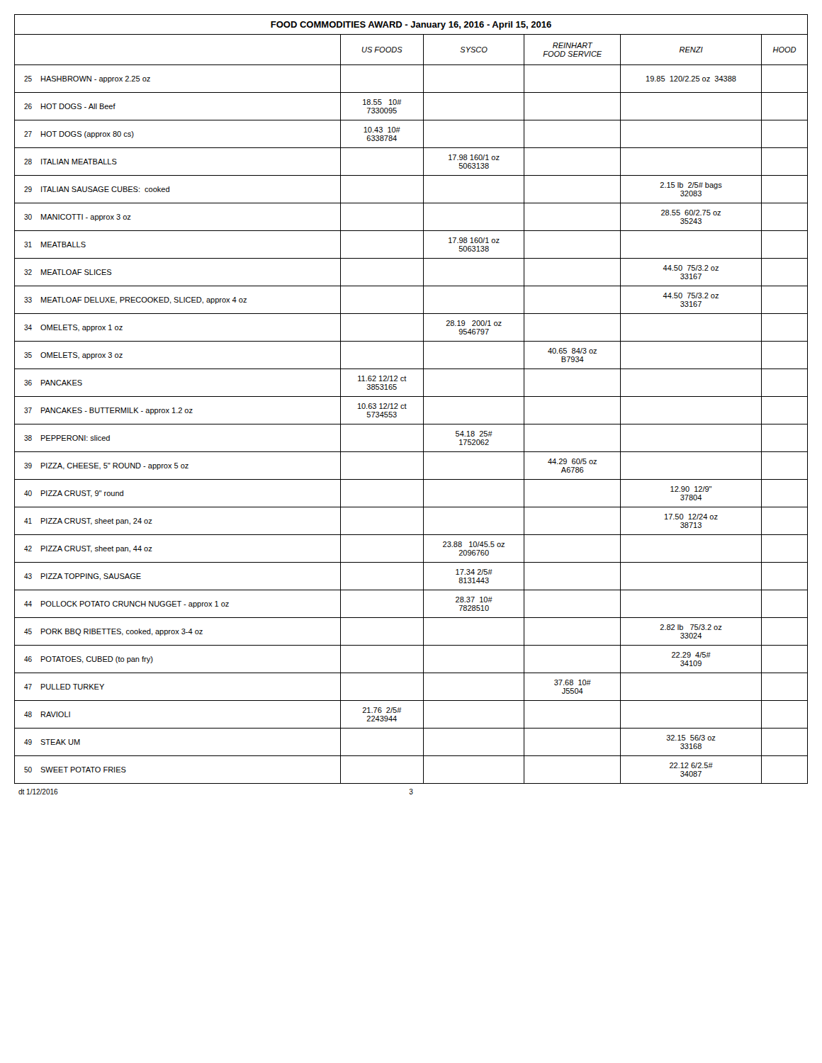FOOD COMMODITIES AWARD - January 16, 2016 - April 15, 2016
| | US FOODS | SYSCO | REINHART FOOD SERVICE | RENZI | HOOD |
| --- | --- | --- | --- | --- | --- |
| 25 | HASHBROWN - approx 2.25 oz | | | | 19.85 120/2.25 oz 34388 | |
| 26 | HOT DOGS - All Beef | 18.55 10# 7330095 | | | | |
| 27 | HOT DOGS (approx 80 cs) | 10.43 10# 6338784 | | | | |
| 28 | ITALIAN MEATBALLS | | 17.98 160/1 oz 5063138 | | | |
| 29 | ITALIAN SAUSAGE CUBES: cooked | | | | 2.15 lb 2/5# bags 32083 | |
| 30 | MANICOTTI - approx 3 oz | | | | 28.55 60/2.75 oz 35243 | |
| 31 | MEATBALLS | | 17.98 160/1 oz 5063138 | | | |
| 32 | MEATLOAF SLICES | | | | 44.50 75/3.2 oz 33167 | |
| 33 | MEATLOAF DELUXE, PRECOOKED, SLICED, approx 4 oz | | | | 44.50 75/3.2 oz 33167 | |
| 34 | OMELETS, approx 1 oz | | 28.19 200/1 oz 9546797 | | | |
| 35 | OMELETS, approx 3 oz | | | 40.65 84/3 oz B7934 | | |
| 36 | PANCAKES | 11.62 12/12 ct 3853165 | | | | |
| 37 | PANCAKES - BUTTERMILK - approx 1.2 oz | 10.63 12/12 ct 5734553 | | | | |
| 38 | PEPPERONI: sliced | | 54.18 25# 1752062 | | | |
| 39 | PIZZA, CHEESE, 5" ROUND - approx 5 oz | | | 44.29 60/5 oz A6786 | | |
| 40 | PIZZA CRUST, 9" round | | | | 12.90 12/9" 37804 | |
| 41 | PIZZA CRUST, sheet pan, 24 oz | | | | 17.50 12/24 oz 38713 | |
| 42 | PIZZA CRUST, sheet pan, 44 oz | | 23.88 10/45.5 oz 2096760 | | | |
| 43 | PIZZA TOPPING, SAUSAGE | | 17.34 2/5# 8131443 | | | |
| 44 | POLLOCK POTATO CRUNCH NUGGET - approx 1 oz | | 28.37 10# 7828510 | | | |
| 45 | PORK BBQ RIBETTES, cooked, approx 3-4 oz | | | | 2.82 lb 75/3.2 oz 33024 | |
| 46 | POTATOES, CUBED (to pan fry) | | | | 22.29 4/5# 34109 | |
| 47 | PULLED TURKEY | | | 37.68 10# J5504 | | |
| 48 | RAVIOLI | 21.76 2/5# 2243944 | | | | |
| 49 | STEAK UM | | | | 32.15 56/3 oz 33168 | |
| 50 | SWEET POTATO FRIES | | | | 22.12 6/2.5# 34087 | |
| dt 1/12/2016 | 3 | |